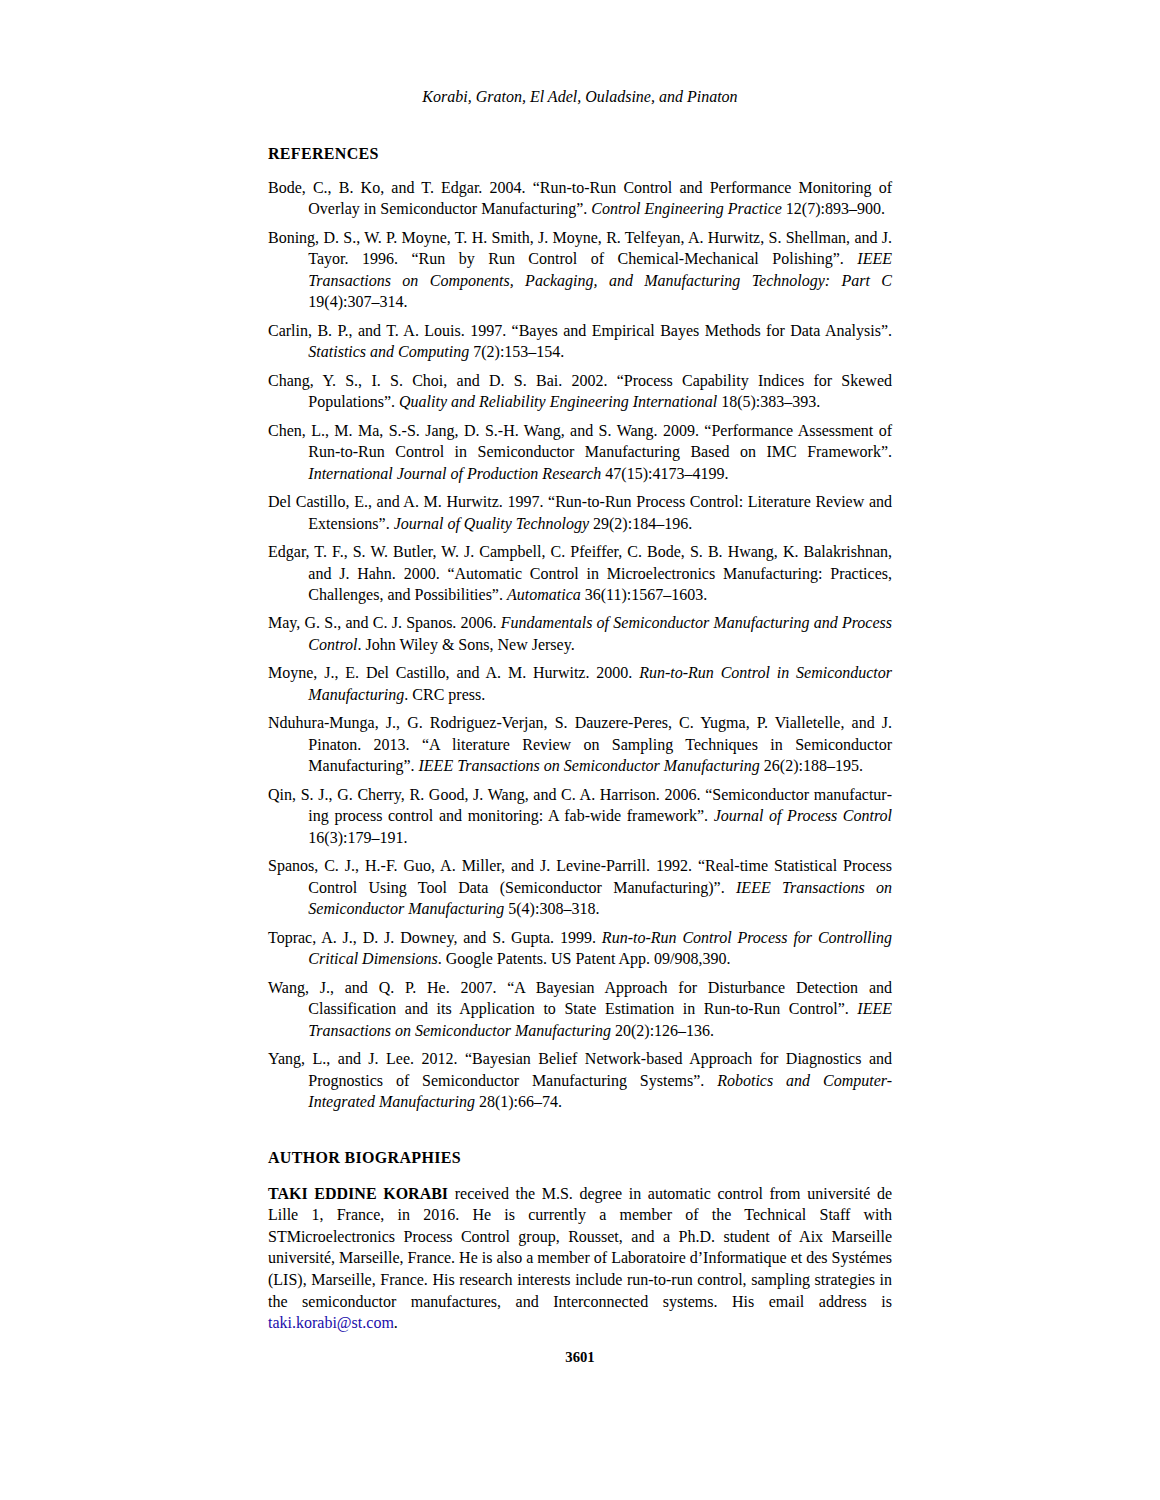Korabi, Graton, El Adel, Ouladsine, and Pinaton
REFERENCES
Bode, C., B. Ko, and T. Edgar. 2004. “Run-to-Run Control and Performance Monitoring of Overlay in Semiconductor Manufacturing”. Control Engineering Practice 12(7):893–900.
Boning, D. S., W. P. Moyne, T. H. Smith, J. Moyne, R. Telfeyan, A. Hurwitz, S. Shellman, and J. Tayor. 1996. “Run by Run Control of Chemical-Mechanical Polishing”. IEEE Transactions on Components, Packaging, and Manufacturing Technology: Part C 19(4):307–314.
Carlin, B. P., and T. A. Louis. 1997. “Bayes and Empirical Bayes Methods for Data Analysis”. Statistics and Computing 7(2):153–154.
Chang, Y. S., I. S. Choi, and D. S. Bai. 2002. “Process Capability Indices for Skewed Populations”. Quality and Reliability Engineering International 18(5):383–393.
Chen, L., M. Ma, S.-S. Jang, D. S.-H. Wang, and S. Wang. 2009. “Performance Assessment of Run-to-Run Control in Semiconductor Manufacturing Based on IMC Framework”. International Journal of Production Research 47(15):4173–4199.
Del Castillo, E., and A. M. Hurwitz. 1997. “Run-to-Run Process Control: Literature Review and Extensions”. Journal of Quality Technology 29(2):184–196.
Edgar, T. F., S. W. Butler, W. J. Campbell, C. Pfeiffer, C. Bode, S. B. Hwang, K. Balakrishnan, and J. Hahn. 2000. “Automatic Control in Microelectronics Manufacturing: Practices, Challenges, and Possibilities”. Automatica 36(11):1567–1603.
May, G. S., and C. J. Spanos. 2006. Fundamentals of Semiconductor Manufacturing and Process Control. John Wiley & Sons, New Jersey.
Moyne, J., E. Del Castillo, and A. M. Hurwitz. 2000. Run-to-Run Control in Semiconductor Manufacturing. CRC press.
Nduhura-Munga, J., G. Rodriguez-Verjan, S. Dauzere-Peres, C. Yugma, P. Vialletelle, and J. Pinaton. 2013. “A literature Review on Sampling Techniques in Semiconductor Manufacturing”. IEEE Transactions on Semiconductor Manufacturing 26(2):188–195.
Qin, S. J., G. Cherry, R. Good, J. Wang, and C. A. Harrison. 2006. “Semiconductor manufacturing process control and monitoring: A fab-wide framework”. Journal of Process Control 16(3):179–191.
Spanos, C. J., H.-F. Guo, A. Miller, and J. Levine-Parrill. 1992. “Real-time Statistical Process Control Using Tool Data (Semiconductor Manufacturing)”. IEEE Transactions on Semiconductor Manufacturing 5(4):308–318.
Toprac, A. J., D. J. Downey, and S. Gupta. 1999. Run-to-Run Control Process for Controlling Critical Dimensions. Google Patents. US Patent App. 09/908,390.
Wang, J., and Q. P. He. 2007. “A Bayesian Approach for Disturbance Detection and Classification and its Application to State Estimation in Run-to-Run Control”. IEEE Transactions on Semiconductor Manufacturing 20(2):126–136.
Yang, L., and J. Lee. 2012. “Bayesian Belief Network-based Approach for Diagnostics and Prognostics of Semiconductor Manufacturing Systems”. Robotics and Computer-Integrated Manufacturing 28(1):66–74.
AUTHOR BIOGRAPHIES
TAKI EDDINE KORABI received the M.S. degree in automatic control from université de Lille 1, France, in 2016. He is currently a member of the Technical Staff with STMicroelectronics Process Control group, Rousset, and a Ph.D. student of Aix Marseille université, Marseille, France. He is also a member of Laboratoire d’Informatique et des Systémes (LIS), Marseille, France. His research interests include run-to-run control, sampling strategies in the semiconductor manufactures, and Interconnected systems. His email address is taki.korabi@st.com.
3601